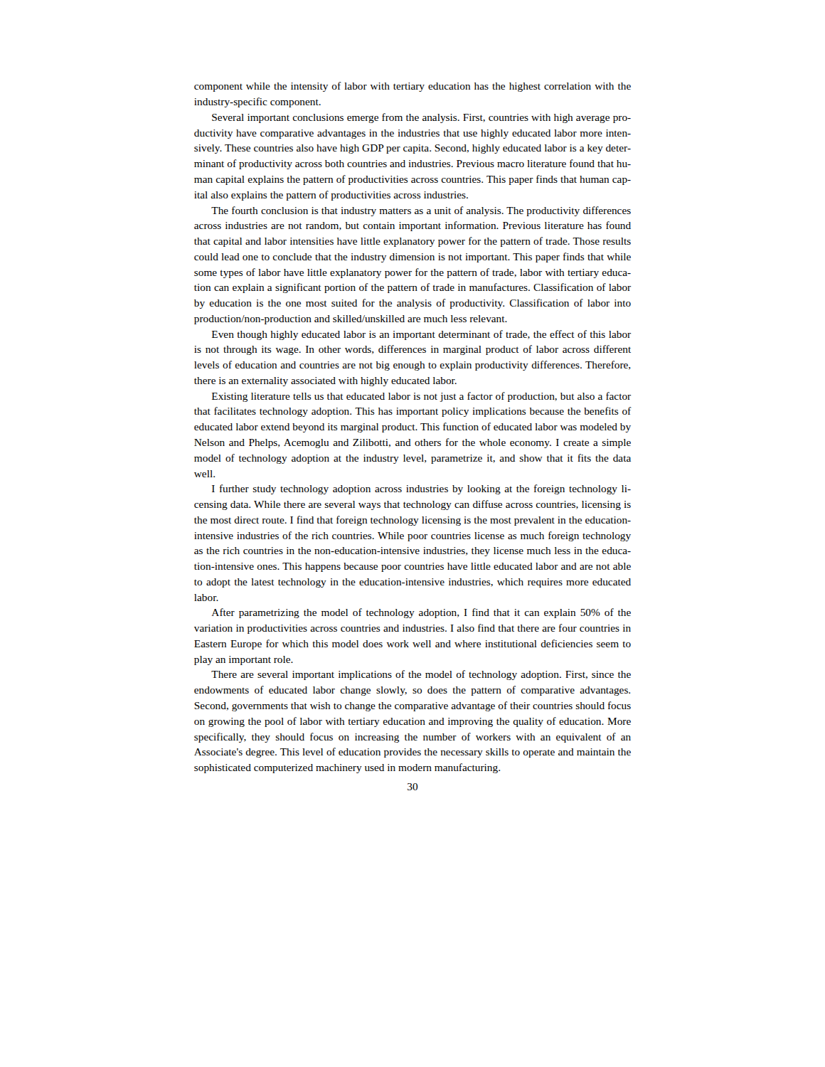component while the intensity of labor with tertiary education has the highest correlation with the industry-specific component.
Several important conclusions emerge from the analysis. First, countries with high average productivity have comparative advantages in the industries that use highly educated labor more intensively. These countries also have high GDP per capita. Second, highly educated labor is a key determinant of productivity across both countries and industries. Previous macro literature found that human capital explains the pattern of productivities across countries. This paper finds that human capital also explains the pattern of productivities across industries.
The fourth conclusion is that industry matters as a unit of analysis. The productivity differences across industries are not random, but contain important information. Previous literature has found that capital and labor intensities have little explanatory power for the pattern of trade. Those results could lead one to conclude that the industry dimension is not important. This paper finds that while some types of labor have little explanatory power for the pattern of trade, labor with tertiary education can explain a significant portion of the pattern of trade in manufactures. Classification of labor by education is the one most suited for the analysis of productivity. Classification of labor into production/non-production and skilled/unskilled are much less relevant.
Even though highly educated labor is an important determinant of trade, the effect of this labor is not through its wage. In other words, differences in marginal product of labor across different levels of education and countries are not big enough to explain productivity differences. Therefore, there is an externality associated with highly educated labor.
Existing literature tells us that educated labor is not just a factor of production, but also a factor that facilitates technology adoption. This has important policy implications because the benefits of educated labor extend beyond its marginal product. This function of educated labor was modeled by Nelson and Phelps, Acemoglu and Zilibotti, and others for the whole economy. I create a simple model of technology adoption at the industry level, parametrize it, and show that it fits the data well.
I further study technology adoption across industries by looking at the foreign technology licensing data. While there are several ways that technology can diffuse across countries, licensing is the most direct route. I find that foreign technology licensing is the most prevalent in the education-intensive industries of the rich countries. While poor countries license as much foreign technology as the rich countries in the non-education-intensive industries, they license much less in the education-intensive ones. This happens because poor countries have little educated labor and are not able to adopt the latest technology in the education-intensive industries, which requires more educated labor.
After parametrizing the model of technology adoption, I find that it can explain 50% of the variation in productivities across countries and industries. I also find that there are four countries in Eastern Europe for which this model does work well and where institutional deficiencies seem to play an important role.
There are several important implications of the model of technology adoption. First, since the endowments of educated labor change slowly, so does the pattern of comparative advantages. Second, governments that wish to change the comparative advantage of their countries should focus on growing the pool of labor with tertiary education and improving the quality of education. More specifically, they should focus on increasing the number of workers with an equivalent of an Associate's degree. This level of education provides the necessary skills to operate and maintain the sophisticated computerized machinery used in modern manufacturing.
30